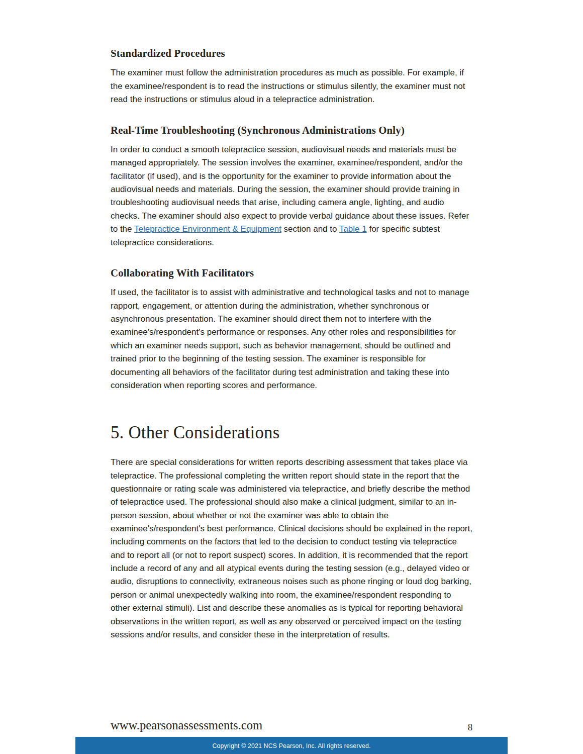Standardized Procedures
The examiner must follow the administration procedures as much as possible. For example, if the examinee/respondent is to read the instructions or stimulus silently, the examiner must not read the instructions or stimulus aloud in a telepractice administration.
Real-Time Troubleshooting (Synchronous Administrations Only)
In order to conduct a smooth telepractice session, audiovisual needs and materials must be managed appropriately. The session involves the examiner, examinee/respondent, and/or the facilitator (if used), and is the opportunity for the examiner to provide information about the audiovisual needs and materials. During the session, the examiner should provide training in troubleshooting audiovisual needs that arise, including camera angle, lighting, and audio checks. The examiner should also expect to provide verbal guidance about these issues. Refer to the Telepractice Environment & Equipment section and to Table 1 for specific subtest telepractice considerations.
Collaborating With Facilitators
If used, the facilitator is to assist with administrative and technological tasks and not to manage rapport, engagement, or attention during the administration, whether synchronous or asynchronous presentation. The examiner should direct them not to interfere with the examinee's/respondent's performance or responses. Any other roles and responsibilities for which an examiner needs support, such as behavior management, should be outlined and trained prior to the beginning of the testing session. The examiner is responsible for documenting all behaviors of the facilitator during test administration and taking these into consideration when reporting scores and performance.
5. Other Considerations
There are special considerations for written reports describing assessment that takes place via telepractice. The professional completing the written report should state in the report that the questionnaire or rating scale was administered via telepractice, and briefly describe the method of telepractice used. The professional should also make a clinical judgment, similar to an in-person session, about whether or not the examiner was able to obtain the examinee's/respondent's best performance. Clinical decisions should be explained in the report, including comments on the factors that led to the decision to conduct testing via telepractice and to report all (or not to report suspect) scores. In addition, it is recommended that the report include a record of any and all atypical events during the testing session (e.g., delayed video or audio, disruptions to connectivity, extraneous noises such as phone ringing or loud dog barking, person or animal unexpectedly walking into room, the examinee/respondent responding to other external stimuli). List and describe these anomalies as is typical for reporting behavioral observations in the written report, as well as any observed or perceived impact on the testing sessions and/or results, and consider these in the interpretation of results.
www.pearsonassessments.com 8
Copyright © 2021 NCS Pearson, Inc. All rights reserved.